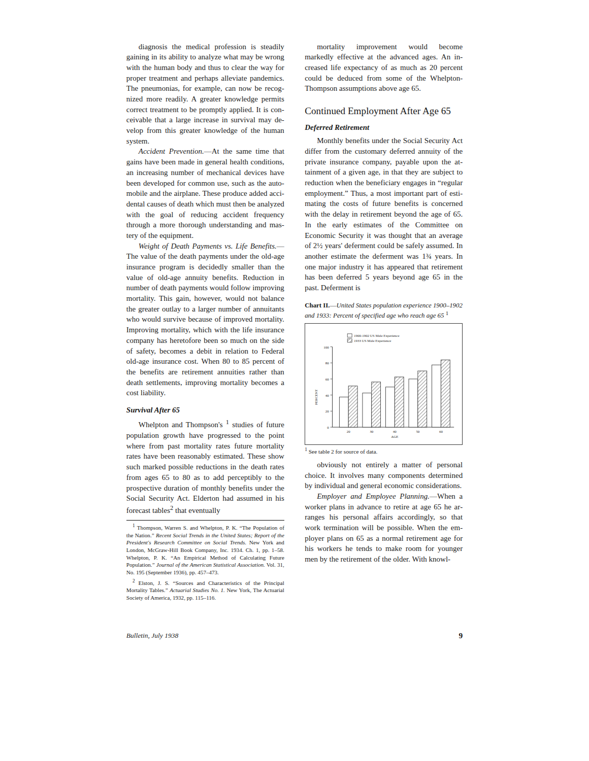diagnosis the medical profession is steadily gaining in its ability to analyze what may be wrong with the human body and thus to clear the way for proper treatment and perhaps alleviate pandemics. The pneumonias, for example, can now be recognized more readily. A greater knowledge permits correct treatment to be promptly applied. It is conceivable that a large increase in survival may develop from this greater knowledge of the human system.
Accident Prevention.—At the same time that gains have been made in general health conditions, an increasing number of mechanical devices have been developed for common use, such as the automobile and the airplane. These produce added accidental causes of death which must then be analyzed with the goal of reducing accident frequency through a more thorough understanding and mastery of the equipment.
Weight of Death Payments vs. Life Benefits.— The value of the death payments under the old-age insurance program is decidedly smaller than the value of old-age annuity benefits. Reduction in number of death payments would follow improving mortality. This gain, however, would not balance the greater outlay to a larger number of annuitants who would survive because of improved mortality. Improving mortality, which with the life insurance company has heretofore been so much on the side of safety, becomes a debit in relation to Federal old-age insurance cost. When 80 to 85 percent of the benefits are retirement annuities rather than death settlements, improving mortality becomes a cost liability.
Survival After 65
Whelpton and Thompson's 1 studies of future population growth have progressed to the point where from past mortality rates future mortality rates have been reasonably estimated. These show such marked possible reductions in the death rates from ages 65 to 80 as to add perceptibly to the prospective duration of monthly benefits under the Social Security Act. Elderton had assumed in his forecast tables2 that eventually
1 Thompson, Warren S. and Whelpton, P. K. “The Population of the Nation.” Recent Social Trends in the United States; Report of the President's Research Committee on Social Trends. New York and London, McGraw-Hill Book Company, Inc. 1934. Ch. 1, pp. 1–58. Whelpton, P. K. “An Empirical Method of Calculating Future Population.” Journal of the American Statistical Association. Vol. 31, No. 195 (September 1936), pp. 457–473.
2 Elston, J. S. “Sources and Characteristics of the Principal Mortality Tables.” Actuarial Studies No. 1. New York, The Actuarial Society of America, 1932, pp. 115–116.
mortality improvement would become markedly effective at the advanced ages. An increased life expectancy of as much as 20 percent could be deduced from some of the Whelpton-Thompson assumptions above age 65.
Continued Employment After Age 65
Deferred Retirement
Monthly benefits under the Social Security Act differ from the customary deferred annuity of the private insurance company, payable upon the attainment of a given age, in that they are subject to reduction when the beneficiary engages in “regular employment.” Thus, a most important part of estimating the costs of future benefits is concerned with the delay in retirement beyond the age of 65. In the early estimates of the Committee on Economic Security it was thought that an average of 2½ years' deferment could be safely assumed. In another estimate the deferment was 1¾ years. In one major industry it has appeared that retirement has been deferred 5 years beyond age 65 in the past. Deferment is
Chart II.—United States population experience 1900–1902 and 1933: Percent of specified age who reach age 65 1
1900-1902 US Male Experience 1933 US Male Experience 0 20 40 60 80 100 PERCENT 20 30 40 50 60 AGE
1 See table 2 for source of data.
obviously not entirely a matter of personal choice. It involves many components determined by individual and general economic considerations.
Employer and Employee Planning.—When a worker plans in advance to retire at age 65 he arranges his personal affairs accordingly, so that work termination will be possible. When the employer plans on 65 as a normal retirement age for his workers he tends to make room for younger men by the retirement of the older. With knowl-
Bulletin, July 1938
9